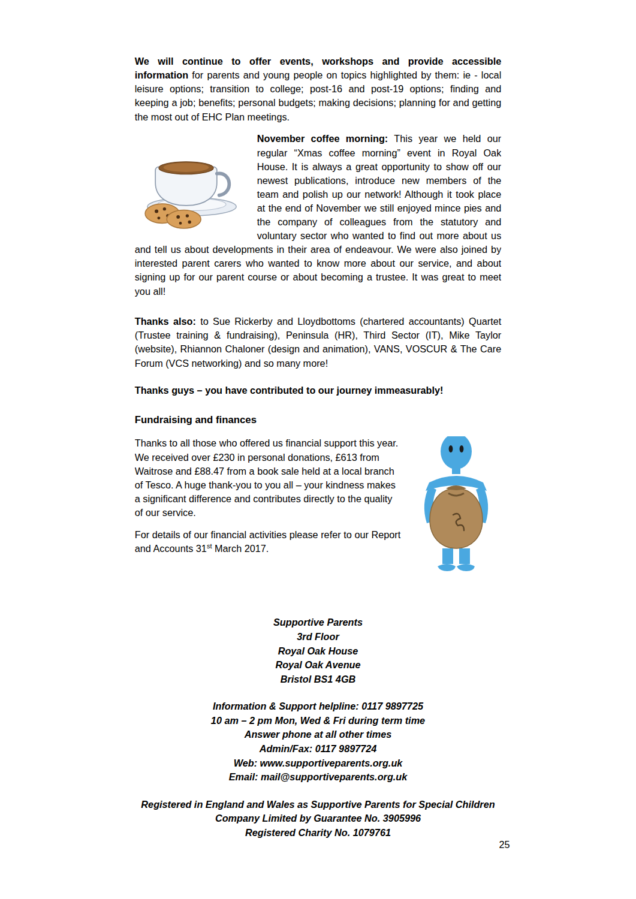We will continue to offer events, workshops and provide accessible information for parents and young people on topics highlighted by them: ie - local leisure options; transition to college; post-16 and post-19 options; finding and keeping a job; benefits; personal budgets; making decisions; planning for and getting the most out of EHC Plan meetings.
November coffee morning: This year we held our regular “Xmas coffee morning” event in Royal Oak House. It is always a great opportunity to show off our newest publications, introduce new members of the team and polish up our network! Although it took place at the end of November we still enjoyed mince pies and the company of colleagues from the statutory and voluntary sector who wanted to find out more about us and tell us about developments in their area of endeavour. We were also joined by interested parent carers who wanted to know more about our service, and about signing up for our parent course or about becoming a trustee. It was great to meet you all!
Thanks also: to Sue Rickerby and Lloydbottoms (chartered accountants) Quartet (Trustee training & fundraising), Peninsula (HR), Third Sector (IT), Mike Taylor (website), Rhiannon Chaloner (design and animation), VANS, VOSCUR & The Care Forum (VCS networking) and so many more!
Thanks guys – you have contributed to our journey immeasurably!
Fundraising and finances
Thanks to all those who offered us financial support this year. We received over £230 in personal donations, £613 from Waitrose and £88.47 from a book sale held at a local branch of Tesco. A huge thank-you to you all – your kindness makes a significant difference and contributes directly to the quality of our service.
For details of our financial activities please refer to our Report and Accounts 31st March 2017.
Supportive Parents
3rd Floor
Royal Oak House
Royal Oak Avenue
Bristol BS1 4GB
Information & Support helpline: 0117 9897725
10 am – 2 pm Mon, Wed & Fri during term time
Answer phone at all other times
Admin/Fax: 0117 9897724
Web: www.supportiveparents.org.uk
Email: mail@supportiveparents.org.uk
Registered in England and Wales as Supportive Parents for Special Children
Company Limited by Guarantee No. 3905996
Registered Charity No. 1079761
25